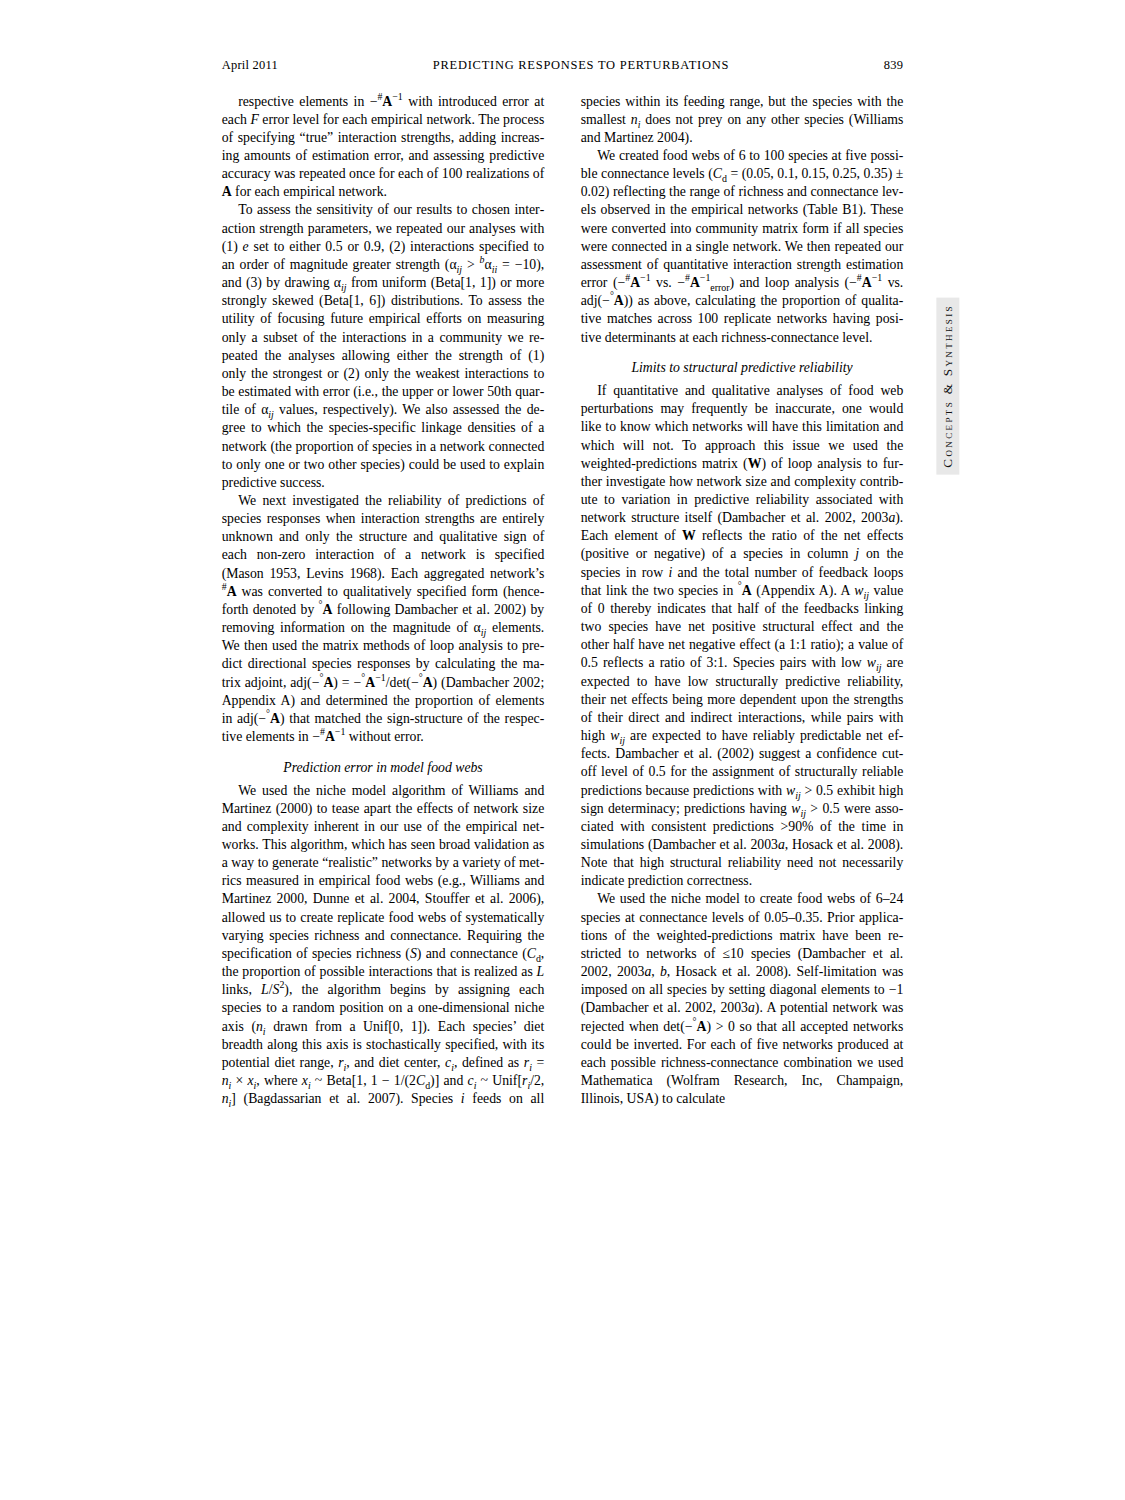April 2011 Predicting responses to perturbations 839
Concepts & Synthesis
respective elements in −#A−1 with introduced error at each F error level for each empirical network. The process of specifying “true” interaction strengths, adding increasing amounts of estimation error, and assessing predictive accuracy was repeated once for each of 100 realizations of A for each empirical network.
To assess the sensitivity of our results to chosen interaction strength parameters, we repeated our analyses with (1) e set to either 0.5 or 0.9, (2) interactions specified to an order of magnitude greater strength (αij > bαii = −10), and (3) by drawing αij from uniform (Beta[1, 1]) or more strongly skewed (Beta[1, 6]) distributions. To assess the utility of focusing future empirical efforts on measuring only a subset of the interactions in a community we repeated the analyses allowing either the strength of (1) only the strongest or (2) only the weakest interactions to be estimated with error (i.e., the upper or lower 50th quartile of αij values, respectively). We also assessed the degree to which the species-specific linkage densities of a network (the proportion of species in a network connected to only one or two other species) could be used to explain predictive success.
We next investigated the reliability of predictions of species responses when interaction strengths are entirely unknown and only the structure and qualitative sign of each non-zero interaction of a network is specified (Mason 1953, Levins 1968). Each aggregated network’s #A was converted to qualitatively specified form (henceforth denoted by °A following Dambacher et al. 2002) by removing information on the magnitude of αij elements. We then used the matrix methods of loop analysis to predict directional species responses by calculating the matrix adjoint, adj(−°A) = −°A−1/det(−°A) (Dambacher 2002; Appendix A) and determined the proportion of elements in adj(−°A) that matched the sign-structure of the respective elements in −#A−1 without error.
Prediction error in model food webs
We used the niche model algorithm of Williams and Martinez (2000) to tease apart the effects of network size and complexity inherent in our use of the empirical networks. This algorithm, which has seen broad validation as a way to generate “realistic” networks by a variety of metrics measured in empirical food webs (e.g., Williams and Martinez 2000, Dunne et al. 2004, Stouffer et al. 2006), allowed us to create replicate food webs of systematically varying species richness and connectance. Requiring the specification of species richness (S) and connectance (Cd, the proportion of possible interactions that is realized as L links, L/S2), the algorithm begins by assigning each species to a random position on a one-dimensional niche axis (ni drawn from a Unif[0, 1]). Each species’ diet breadth along this axis is stochastically specified, with its potential diet range, ri, and diet center, ci, defined as ri = ni × xi, where xi ~ Beta[1, 1 − 1/(2Cd)] and ci ~ Unif[ri/2, ni] (Bagdassarian et al. 2007). Species i feeds on all species within its feeding range, but the species with the smallest ni does not prey on any other species (Williams and Martinez 2004).
We created food webs of 6 to 100 species at five possible connectance levels (Cd = (0.05, 0.1, 0.15, 0.25, 0.35) ± 0.02) reflecting the range of richness and connectance levels observed in the empirical networks (Table B1). These were converted into community matrix form if all species were connected in a single network. We then repeated our assessment of quantitative interaction strength estimation error (−#A−1 vs. −#A−1error) and loop analysis (−#A−1 vs. adj(−°A)) as above, calculating the proportion of qualitative matches across 100 replicate networks having positive determinants at each richness-connectance level.
Limits to structural predictive reliability
If quantitative and qualitative analyses of food web perturbations may frequently be inaccurate, one would like to know which networks will have this limitation and which will not. To approach this issue we used the weighted-predictions matrix (W) of loop analysis to further investigate how network size and complexity contribute to variation in predictive reliability associated with network structure itself (Dambacher et al. 2002, 2003a). Each element of W reflects the ratio of the net effects (positive or negative) of a species in column j on the species in row i and the total number of feedback loops that link the two species in °A (Appendix A). A wij value of 0 thereby indicates that half of the feedbacks linking two species have net positive structural effect and the other half have net negative effect (a 1:1 ratio); a value of 0.5 reflects a ratio of 3:1. Species pairs with low wij are expected to have low structurally predictive reliability, their net effects being more dependent upon the strengths of their direct and indirect interactions, while pairs with high wij are expected to have reliably predictable net effects. Dambacher et al. (2002) suggest a confidence cut-off level of 0.5 for the assignment of structurally reliable predictions because predictions with wij > 0.5 exhibit high sign determinacy; predictions having wij > 0.5 were associated with consistent predictions >90% of the time in simulations (Dambacher et al. 2003a, Hosack et al. 2008). Note that high structural reliability need not necessarily indicate prediction correctness.
We used the niche model to create food webs of 6–24 species at connectance levels of 0.05–0.35. Prior applications of the weighted-predictions matrix have been restricted to networks of ≤10 species (Dambacher et al. 2002, 2003a, b, Hosack et al. 2008). Self-limitation was imposed on all species by setting diagonal elements to −1 (Dambacher et al. 2002, 2003a). A potential network was rejected when det(−°A) > 0 so that all accepted networks could be inverted. For each of five networks produced at each possible richness-connectance combination we used Mathematica (Wolfram Research, Inc, Champaign, Illinois, USA) to calculate